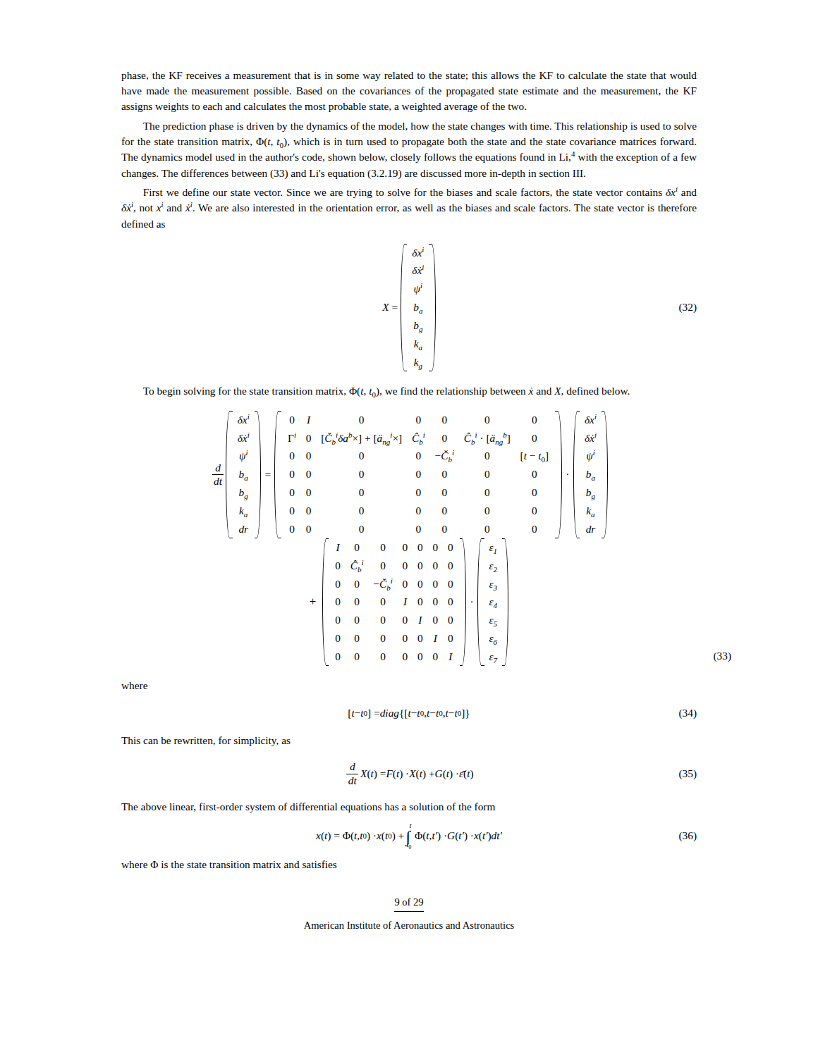phase, the KF receives a measurement that is in some way related to the state; this allows the KF to calculate the state that would have made the measurement possible. Based on the covariances of the propagated state estimate and the measurement, the KF assigns weights to each and calculates the most probable state, a weighted average of the two.
The prediction phase is driven by the dynamics of the model, how the state changes with time. This relationship is used to solve for the state transition matrix, Φ(t, t0), which is in turn used to propagate both the state and the state covariance matrices forward. The dynamics model used in the author's code, shown below, closely follows the equations found in Li,4 with the exception of a few changes. The differences between (33) and Li's equation (3.2.19) are discussed more in-depth in section III.
First we define our state vector. Since we are trying to solve for the biases and scale factors, the state vector contains δxi and δẋi, not xi and ẋi. We are also interested in the orientation error, as well as the biases and scale factors. The state vector is therefore defined as
X =
| δx i |
| δẋ i |
| ψ i |
| b a |
| b g |
| k a |
| k g |
(32)
To begin solving for the state transition matrix, Φ(t, t0), we find the relationship between ẋ and X, defined below.
ddt
| δx i |
| δẋ i |
| ψ i |
| b a |
| b g |
| k a |
| dr |
=
| 0 | I | 0 | 0 | 0 | 0 | 0 |
| Γ i | 0 | [ Č b i δa b ×] + [ ä ng i ×] | Ĉ b i | 0 | Ĉ b i · [ ä ng b ] | 0 |
| 0 | 0 | 0 | 0 | − Č b i | 0 | [ t − t 0 ] |
| 0 | 0 | 0 | 0 | 0 | 0 | 0 |
| 0 | 0 | 0 | 0 | 0 | 0 | 0 |
| 0 | 0 | 0 | 0 | 0 | 0 | 0 |
| 0 | 0 | 0 | 0 | 0 | 0 | 0 |
·
| δx i |
| δẋ i |
| ψ i |
| b a |
| b g |
| k a |
| dr |
+
| I | 0 | 0 | 0 | 0 | 0 | 0 |
| 0 | Ĉ b i | 0 | 0 | 0 | 0 | 0 |
| 0 | 0 | − Č b i | 0 | 0 | 0 | 0 |
| 0 | 0 | 0 | I | 0 | 0 | 0 |
| 0 | 0 | 0 | 0 | I | 0 | 0 |
| 0 | 0 | 0 | 0 | 0 | I | 0 |
| 0 | 0 | 0 | 0 | 0 | 0 | I |
·
| ε 1 |
| ε 2 |
| ε 3 |
| ε 4 |
| ε 5 |
| ε 6 |
| ε 7 |
(33)
where
[t − t0] = diag{[t − t0, t − t0, t − t0]}
(34)
This can be rewritten, for simplicity, as
ddt X(t) = F(t) · X(t) + G(t) · ε̄(t)
(35)
The above linear, first-order system of differential equations has a solution of the form
x(t) = Φ(t, t0) · x(t0) + ∫ t t0 Φ(t, t′) · G(t′) · x(t′)dt′
(36)
where Φ is the state transition matrix and satisfies
9 of 29 American Institute of Aeronautics and Astronautics